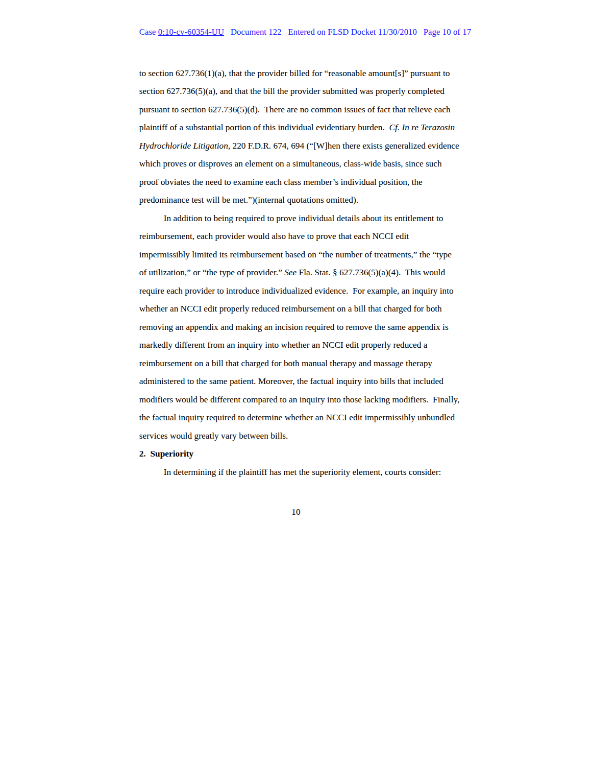Case 0:10-cv-60354-UU Document 122 Entered on FLSD Docket 11/30/2010 Page 10 of 17
to section 627.736(1)(a), that the provider billed for “reasonable amount[s]” pursuant to section 627.736(5)(a), and that the bill the provider submitted was properly completed pursuant to section 627.736(5)(d). There are no common issues of fact that relieve each plaintiff of a substantial portion of this individual evidentiary burden. Cf. In re Terazosin Hydrochloride Litigation, 220 F.D.R. 674, 694 (“[W]hen there exists generalized evidence which proves or disproves an element on a simultaneous, class-wide basis, since such proof obviates the need to examine each class member’s individual position, the predominance test will be met.”)(internal quotations omitted).
In addition to being required to prove individual details about its entitlement to reimbursement, each provider would also have to prove that each NCCI edit impermissibly limited its reimbursement based on “the number of treatments,” the “type of utilization,” or “the type of provider.” See Fla. Stat. § 627.736(5)(a)(4). This would require each provider to introduce individualized evidence. For example, an inquiry into whether an NCCI edit properly reduced reimbursement on a bill that charged for both removing an appendix and making an incision required to remove the same appendix is markedly different from an inquiry into whether an NCCI edit properly reduced a reimbursement on a bill that charged for both manual therapy and massage therapy administered to the same patient. Moreover, the factual inquiry into bills that included modifiers would be different compared to an inquiry into those lacking modifiers. Finally, the factual inquiry required to determine whether an NCCI edit impermissibly unbundled services would greatly vary between bills.
2. Superiority
In determining if the plaintiff has met the superiority element, courts consider:
10